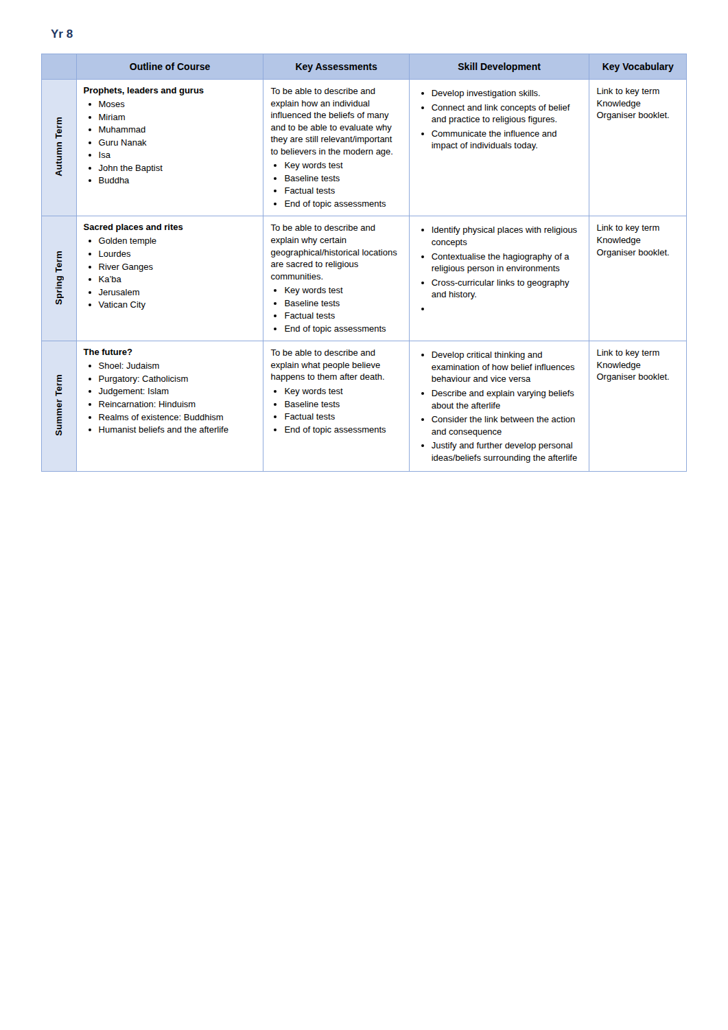Yr 8
| | Outline of Course | Key Assessments | Skill Development | Key Vocabulary |
| --- | --- | --- | --- | --- |
| Autumn Term | Prophets, leaders and gurus Moses Miriam Muhammad Guru Nanak Isa John the Baptist Buddha | To be able to describe and explain how an individual influenced the beliefs of many and to be able to evaluate why they are still relevant/important to believers in the modern age. Key words test Baseline tests Factual tests End of topic assessments | Develop investigation skills. Connect and link concepts of belief and practice to religious figures. Communicate the influence and impact of individuals today. | Link to key term Knowledge Organiser booklet. |
| Spring Term | Sacred places and rites Golden temple Lourdes River Ganges Ka’ba Jerusalem Vatican City | To be able to describe and explain why certain geographical/historical locations are sacred to religious communities. Key words test Baseline tests Factual tests End of topic assessments | Identify physical places with religious concepts Contextualise the hagiography of a religious person in environments Cross-curricular links to geography and history. | Link to key term Knowledge Organiser booklet. |
| Summer Term | The future? Shoel: Judaism Purgatory: Catholicism Judgement: Islam Reincarnation: Hinduism Realms of existence: Buddhism Humanist beliefs and the afterlife | To be able to describe and explain what people believe happens to them after death. Key words test Baseline tests Factual tests End of topic assessments | Develop critical thinking and examination of how belief influences behaviour and vice versa Describe and explain varying beliefs about the afterlife Consider the link between the action and consequence Justify and further develop personal ideas/beliefs surrounding the afterlife | Link to key term Knowledge Organiser booklet. |